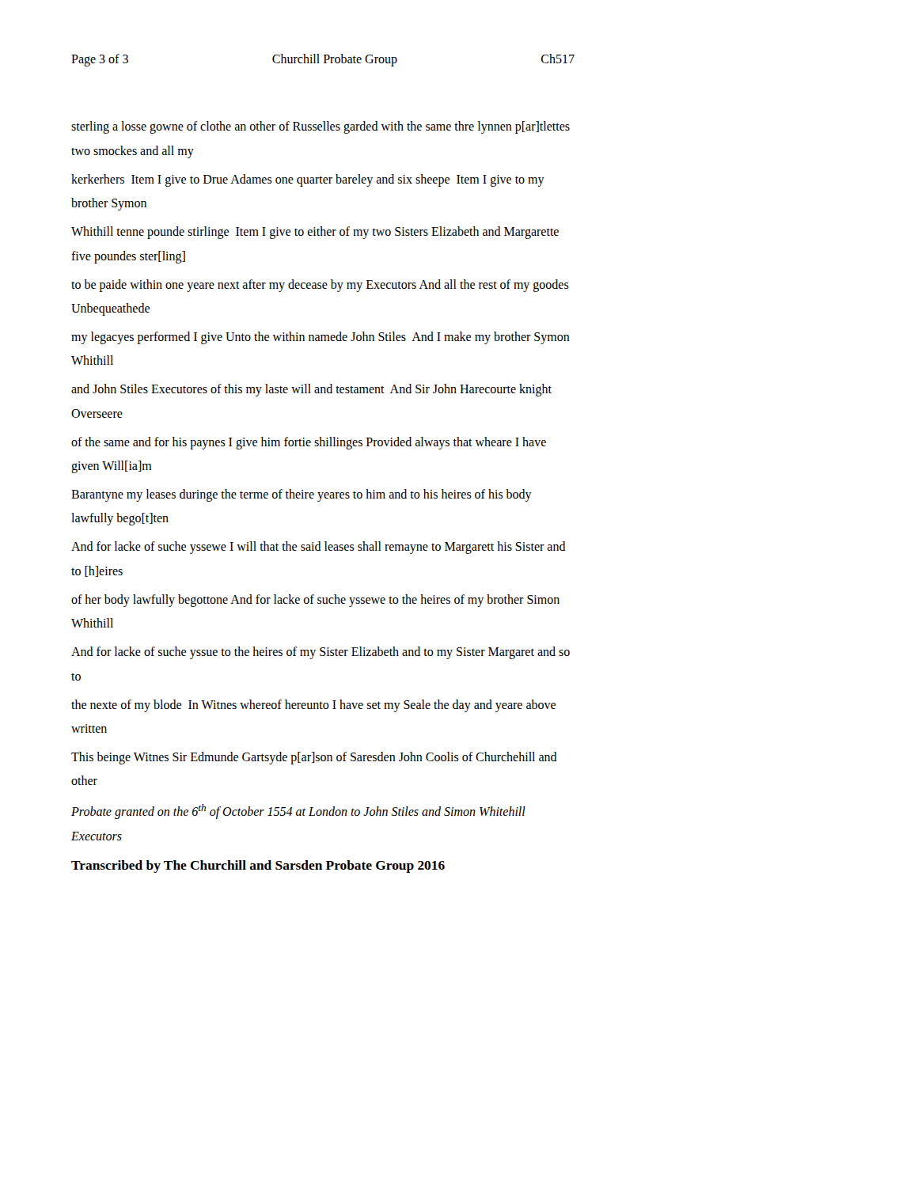Page 3 of 3 Churchill Probate Group Ch517
sterling a losse gowne of clothe an other of Russelles garded with the same thre lynnen p[ar]tlettes two smockes and all my
kerkerhers Item I give to Drue Adames one quarter bareley and six sheepe Item I give to my brother Symon
Whithill tenne pounde stirlinge Item I give to either of my two Sisters Elizabeth and Margarette five poundes ster[ling]
to be paide within one yeare next after my decease by my Executors And all the rest of my goodes Unbequeathede
my legacyes performed I give Unto the within namede John Stiles And I make my brother Symon Whithill
and John Stiles Executores of this my laste will and testament And Sir John Harecourte knight Overseere
of the same and for his paynes I give him fortie shillinges Provided always that wheare I have given Will[ia]m
Barantyne my leases duringe the terme of theire yeares to him and to his heires of his body lawfully bego[t]ten
And for lacke of suche yssewe I will that the said leases shall remayne to Margarett his Sister and to [h]eires
of her body lawfully begottone And for lacke of suche yssewe to the heires of my brother Simon Whithill
And for lacke of suche yssue to the heires of my Sister Elizabeth and to my Sister Margaret and so to
the nexte of my blode In Witnes whereof hereunto I have set my Seale the day and yeare above written
This beinge Witnes Sir Edmunde Gartsyde p[ar]son of Saresden John Coolis of Churchehill and other
Probate granted on the 6th of October 1554 at London to John Stiles and Simon Whitehill Executors
Transcribed by The Churchill and Sarsden Probate Group 2016